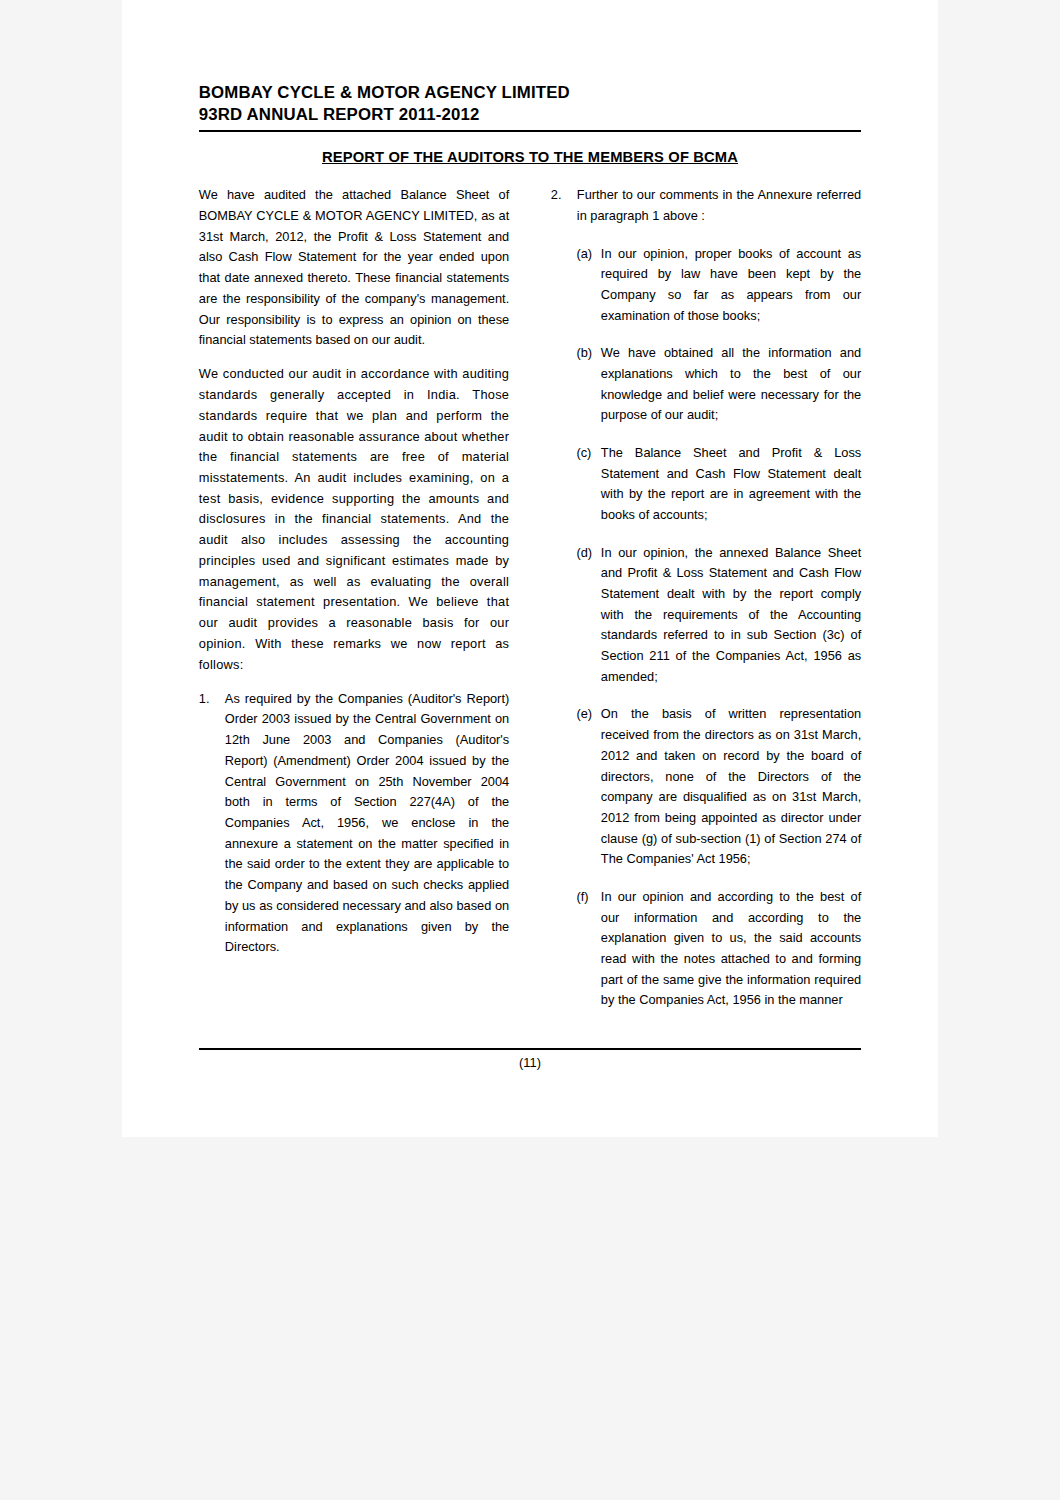BOMBAY CYCLE & MOTOR AGENCY LIMITED
93RD ANNUAL REPORT 2011-2012
REPORT OF THE AUDITORS TO THE MEMBERS OF BCMA
We have audited the attached Balance Sheet of BOMBAY CYCLE & MOTOR AGENCY LIMITED, as at 31st March, 2012, the Profit & Loss Statement and also Cash Flow Statement for the year ended upon that date annexed thereto. These financial statements are the responsibility of the company's management. Our responsibility is to express an opinion on these financial statements based on our audit.
We conducted our audit in accordance with auditing standards generally accepted in India. Those standards require that we plan and perform the audit to obtain reasonable assurance about whether the financial statements are free of material misstatements. An audit includes examining, on a test basis, evidence supporting the amounts and disclosures in the financial statements. And the audit also includes assessing the accounting principles used and significant estimates made by management, as well as evaluating the overall financial statement presentation. We believe that our audit provides a reasonable basis for our opinion. With these remarks we now report as follows:
1.
As required by the Companies (Auditor's Report) Order 2003 issued by the Central Government on 12th June 2003 and Companies (Auditor's Report) (Amendment) Order 2004 issued by the Central Government on 25th November 2004 both in terms of Section 227(4A) of the Companies Act, 1956, we enclose in the annexure a statement on the matter specified in the said order to the extent they are applicable to the Company and based on such checks applied by us as considered necessary and also based on information and explanations given by the Directors.
2.
Further to our comments in the Annexure referred in paragraph 1 above :
(a)
In our opinion, proper books of account as required by law have been kept by the Company so far as appears from our examination of those books;
(b)
We have obtained all the information and explanations which to the best of our knowledge and belief were necessary for the purpose of our audit;
(c)
The Balance Sheet and Profit & Loss Statement and Cash Flow Statement dealt with by the report are in agreement with the books of accounts;
(d)
In our opinion, the annexed Balance Sheet and Profit & Loss Statement and Cash Flow Statement dealt with by the report comply with the requirements of the Accounting standards referred to in sub Section (3c) of Section 211 of the Companies Act, 1956 as amended;
(e)
On the basis of written representation received from the directors as on 31st March, 2012 and taken on record by the board of directors, none of the Directors of the company are disqualified as on 31st March, 2012 from being appointed as director under clause (g) of sub-section (1) of Section 274 of The Companies' Act 1956;
(f)
In our opinion and according to the best of our information and according to the explanation given to us, the said accounts read with the notes attached to and forming part of the same give the information required by the Companies Act, 1956 in the manner
(11)